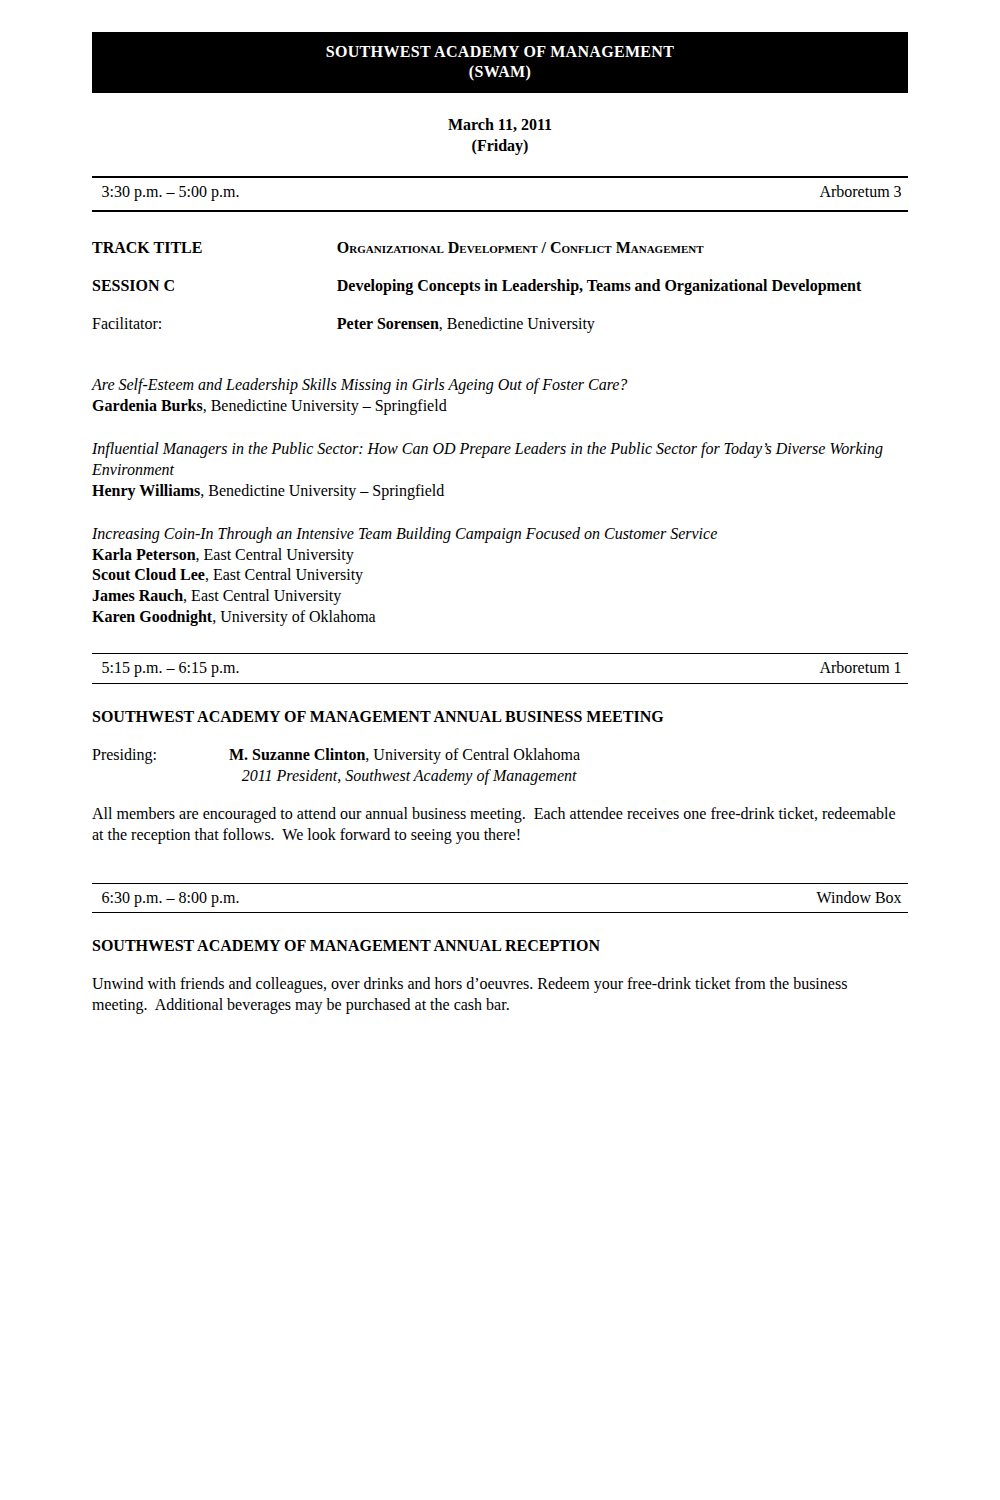SOUTHWEST ACADEMY OF MANAGEMENT (SWAM)
March 11, 2011 (Friday)
3:30 p.m. – 5:00 p.m. Arboretum 3
| TRACK TITLE | Organizational Development / Conflict Management |
| SESSION C | Developing Concepts in Leadership, Teams and Organizational Development |
| Facilitator: | Peter Sorensen , Benedictine University |
Are Self-Esteem and Leadership Skills Missing in Girls Ageing Out of Foster Care?
Gardenia Burks, Benedictine University – Springfield
Influential Managers in the Public Sector: How Can OD Prepare Leaders in the Public Sector for Today’s Diverse Working Environment
Henry Williams, Benedictine University – Springfield
Increasing Coin-In Through an Intensive Team Building Campaign Focused on Customer Service
Karla Peterson, East Central University
Scout Cloud Lee, East Central University
James Rauch, East Central University
Karen Goodnight, University of Oklahoma
5:15 p.m. – 6:15 p.m. Arboretum 1
SOUTHWEST ACADEMY OF MANAGEMENT ANNUAL BUSINESS MEETING
Presiding: M. Suzanne Clinton, University of Central Oklahoma 2011 President, Southwest Academy of Management
All members are encouraged to attend our annual business meeting. Each attendee receives one free-drink ticket, redeemable at the reception that follows. We look forward to seeing you there!
6:30 p.m. – 8:00 p.m. Window Box
SOUTHWEST ACADEMY OF MANAGEMENT ANNUAL RECEPTION
Unwind with friends and colleagues, over drinks and hors d’oeuvres. Redeem your free-drink ticket from the business meeting. Additional beverages may be purchased at the cash bar.